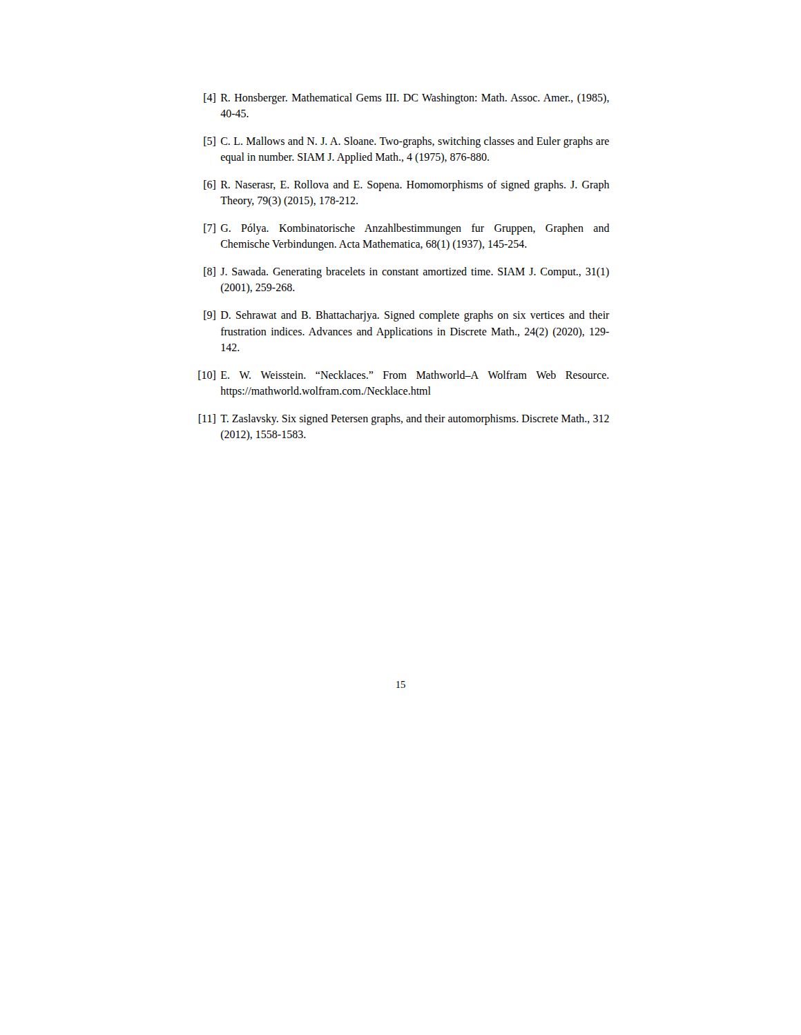[4] R. Honsberger. Mathematical Gems III. DC Washington: Math. Assoc. Amer., (1985), 40-45.
[5] C. L. Mallows and N. J. A. Sloane. Two-graphs, switching classes and Euler graphs are equal in number. SIAM J. Applied Math., 4 (1975), 876-880.
[6] R. Naserasr, E. Rollova and E. Sopena. Homomorphisms of signed graphs. J. Graph Theory, 79(3) (2015), 178-212.
[7] G. Pólya. Kombinatorische Anzahlbestimmungen fur Gruppen, Graphen and Chemische Verbindungen. Acta Mathematica, 68(1) (1937), 145-254.
[8] J. Sawada. Generating bracelets in constant amortized time. SIAM J. Comput., 31(1) (2001), 259-268.
[9] D. Sehrawat and B. Bhattacharjya. Signed complete graphs on six vertices and their frustration indices. Advances and Applications in Discrete Math., 24(2) (2020), 129-142.
[10] E. W. Weisstein.“Necklaces.”From Mathworld–A Wolfram Web Resource. https://mathworld.wolfram.com./Necklace.html
[11] T. Zaslavsky. Six signed Petersen graphs, and their automorphisms. Discrete Math., 312 (2012), 1558-1583.
15